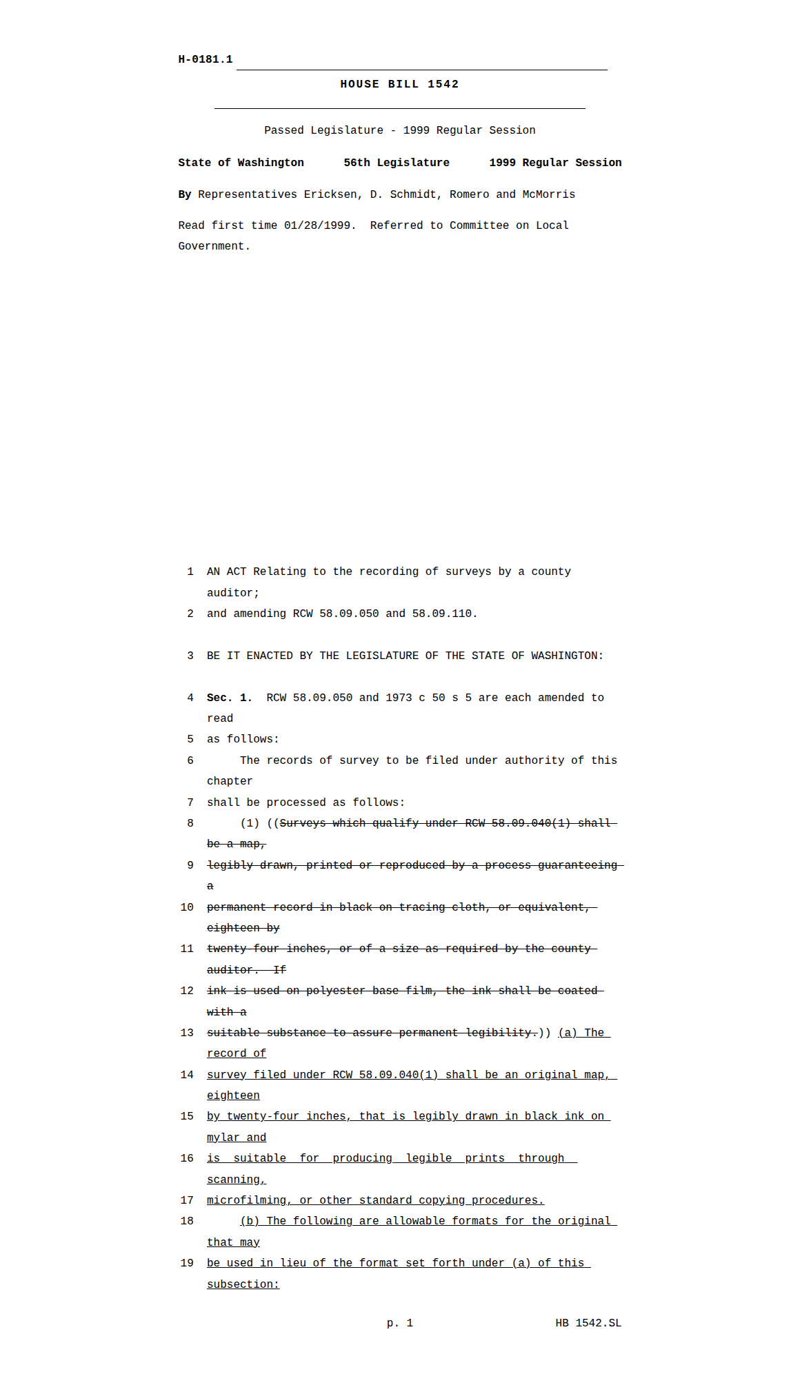H-0181.1
HOUSE BILL 1542
Passed Legislature - 1999 Regular Session
State of Washington 56th Legislature 1999 Regular Session
By Representatives Ericksen, D. Schmidt, Romero and McMorris
Read first time 01/28/1999. Referred to Committee on Local Government.
1 AN ACT Relating to the recording of surveys by a county auditor;
2 and amending RCW 58.09.050 and 58.09.110.
3 BE IT ENACTED BY THE LEGISLATURE OF THE STATE OF WASHINGTON:
4 Sec. 1. RCW 58.09.050 and 1973 c 50 s 5 are each amended to read
5 as follows:
6 The records of survey to be filed under authority of this chapter
7 shall be processed as follows:
8 (1) ((Surveys which qualify under RCW 58.09.040(1) shall be a map,
9 legibly drawn, printed or reproduced by a process guaranteeing a
10 permanent record in black on tracing cloth, or equivalent, eighteen by
11 twenty-four inches, or of a size as required by the county auditor. If
12 ink is used on polyester base film, the ink shall be coated with a
13 suitable substance to assure permanent legibility.)) (a) The record of
14 survey filed under RCW 58.09.040(1) shall be an original map, eighteen
15 by twenty-four inches, that is legibly drawn in black ink on mylar and
16 is suitable for producing legible prints through scanning,
17 microfilming, or other standard copying procedures.
18 (b) The following are allowable formats for the original that may
19 be used in lieu of the format set forth under (a) of this subsection:
p. 1 HB 1542.SL